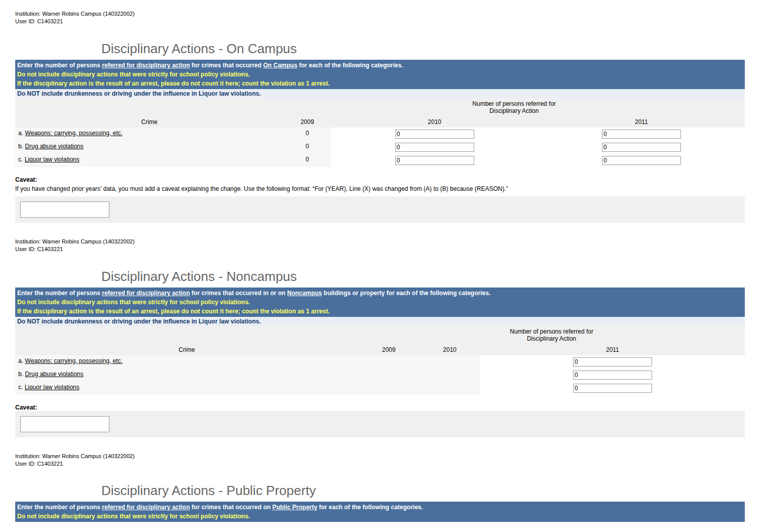Institution: Warner Robins Campus (140322002)
User ID: C1403221
Disciplinary Actions - On Campus
Enter the number of persons referred for disciplinary action for crimes that occurred On Campus for each of the following categories.
Do not include disciplinary actions that were strictly for school policy violations.
If the disciplinary action is the result of an arrest, please do not count it here; count the violation as 1 arrest.
Do NOT include drunkenness or driving under the influence in Liquor law violations.
| | Number of persons referred for Disciplinary Action |
| Crime | 2009 | 2010 | 2011 |
| a. Weapons: carrying, possessing, etc. | 0 | | |
| b. Drug abuse violations | 0 | | |
| c. Liquor law violations | 0 | | |
Caveat:
If you have changed prior years' data, you must add a caveat explaining the change. Use the following format: “For (YEAR), Line (X) was changed from (A) to (B) because (REASON).”
Institution: Warner Robins Campus (140322002)
User ID: C1403221
Disciplinary Actions - Noncampus
Enter the number of persons referred for disciplinary action for crimes that occurred in or on Noncampus buildings or property for each of the following categories.
Do not include disciplinary actions that were strictly for school policy violations.
If the disciplinary action is the result of an arrest, please do not count it here; count the violation as 1 arrest.
Do NOT include drunkenness or driving under the influence in Liquor law violations.
| | Number of persons referred for Disciplinary Action |
| Crime | 2009 | 2010 | 2011 |
| a. Weapons: carrying, possessing, etc. | | | |
| b. Drug abuse violations | | | |
| c. Liquor law violations | | | |
Caveat:
Institution: Warner Robins Campus (140322002)
User ID: C1403221
Disciplinary Actions - Public Property
Enter the number of persons referred for disciplinary action for crimes that occurred on Public Property for each of the following categories.
Do not include disciplinary actions that were strictly for school policy violations.